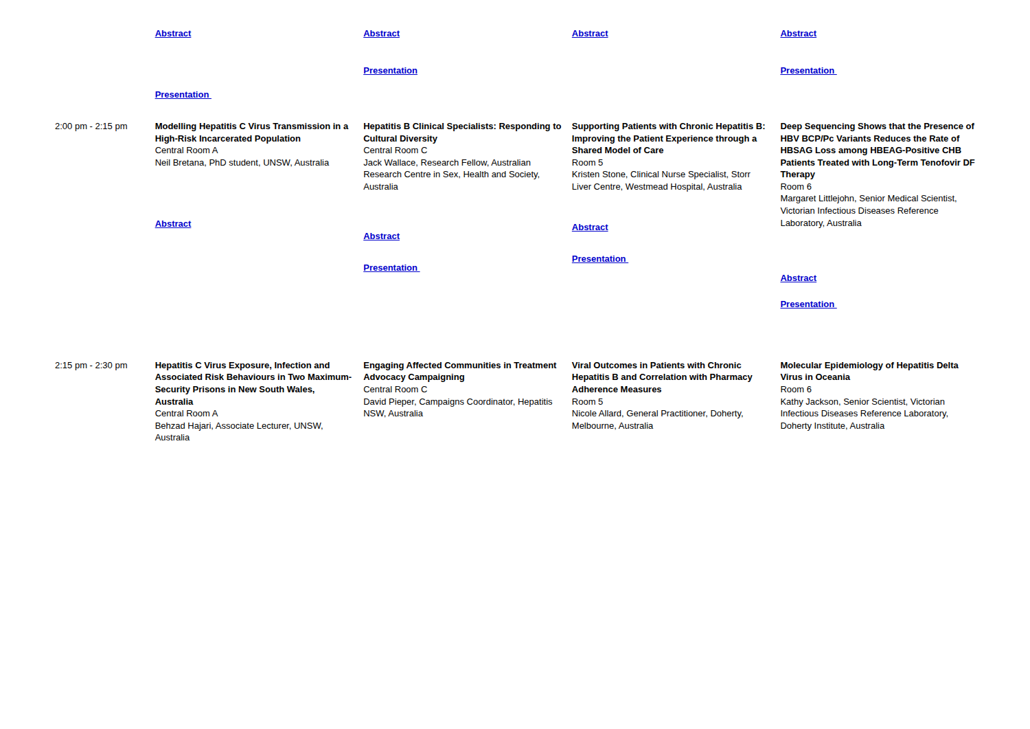| | Abstract Presentation | Abstract Presentation | Abstract | Abstract Presentation |
| 2:00 pm - 2:15 pm | Modelling Hepatitis C Virus Transmission in a High-Risk Incarcerated Population Central Room A Neil Bretana, PhD student, UNSW, Australia Abstract | Hepatitis B Clinical Specialists: Responding to Cultural Diversity Central Room C Jack Wallace, Research Fellow, Australian Research Centre in Sex, Health and Society, Australia Abstract Presentation | Supporting Patients with Chronic Hepatitis B: Improving the Patient Experience through a Shared Model of Care Room 5 Kristen Stone, Clinical Nurse Specialist, Storr Liver Centre, Westmead Hospital, Australia Abstract Presentation | Deep Sequencing Shows that the Presence of HBV BCP/Pc Variants Reduces the Rate of HBSAG Loss among HBEAG-Positive CHB Patients Treated with Long-Term Tenofovir DF Therapy Room 6 Margaret Littlejohn, Senior Medical Scientist, Victorian Infectious Diseases Reference Laboratory, Australia Abstract Presentation |
| 2:15 pm - 2:30 pm | Hepatitis C Virus Exposure, Infection and Associated Risk Behaviours in Two Maximum-Security Prisons in New South Wales, Australia Central Room A Behzad Hajari, Associate Lecturer, UNSW, Australia | Engaging Affected Communities in Treatment Advocacy Campaigning Central Room C David Pieper, Campaigns Coordinator, Hepatitis NSW, Australia | Viral Outcomes in Patients with Chronic Hepatitis B and Correlation with Pharmacy Adherence Measures Room 5 Nicole Allard, General Practitioner, Doherty, Melbourne, Australia | Molecular Epidemiology of Hepatitis Delta Virus in Oceania Room 6 Kathy Jackson, Senior Scientist, Victorian Infectious Diseases Reference Laboratory, Doherty Institute, Australia |